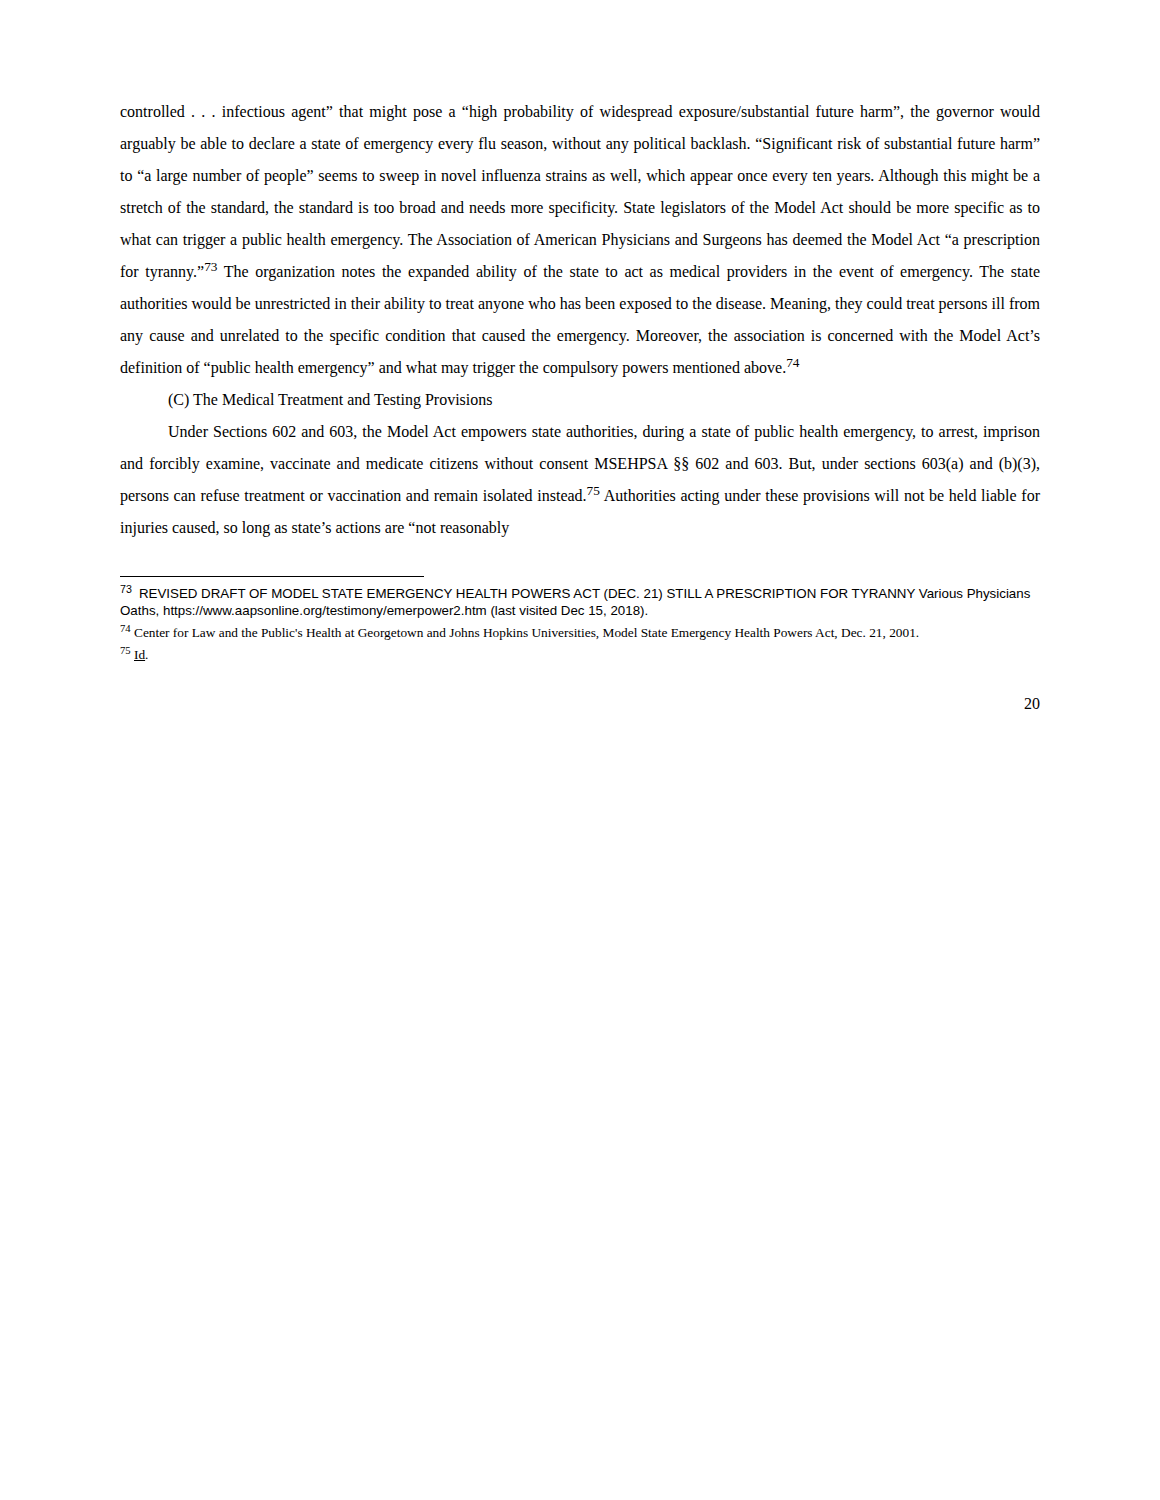controlled . . . infectious agent” that might pose a “high probability of widespread exposure/substantial future harm”, the governor would arguably be able to declare a state of emergency every flu season, without any political backlash. “Significant risk of substantial future harm” to “a large number of people” seems to sweep in novel influenza strains as well, which appear once every ten years. Although this might be a stretch of the standard, the standard is too broad and needs more specificity. State legislators of the Model Act should be more specific as to what can trigger a public health emergency. The Association of American Physicians and Surgeons has deemed the Model Act “a prescription for tyranny.”73 The organization notes the expanded ability of the state to act as medical providers in the event of emergency. The state authorities would be unrestricted in their ability to treat anyone who has been exposed to the disease. Meaning, they could treat persons ill from any cause and unrelated to the specific condition that caused the emergency. Moreover, the association is concerned with the Model Act’s definition of “public health emergency” and what may trigger the compulsory powers mentioned above.74
(C) The Medical Treatment and Testing Provisions
Under Sections 602 and 603, the Model Act empowers state authorities, during a state of public health emergency, to arrest, imprison and forcibly examine, vaccinate and medicate citizens without consent MSEHPSA §§ 602 and 603. But, under sections 603(a) and (b)(3), persons can refuse treatment or vaccination and remain isolated instead.75 Authorities acting under these provisions will not be held liable for injuries caused, so long as state’s actions are “not reasonably
73 REVISED DRAFT OF MODEL STATE EMERGENCY HEALTH POWERS ACT (DEC. 21) STILL A PRESCRIPTION FOR TYRANNY Various Physicians Oaths, https://www.aapsonline.org/testimony/emerpower2.htm (last visited Dec 15, 2018).
74 Center for Law and the Public's Health at Georgetown and Johns Hopkins Universities, Model State Emergency Health Powers Act, Dec. 21, 2001.
75 Id.
20